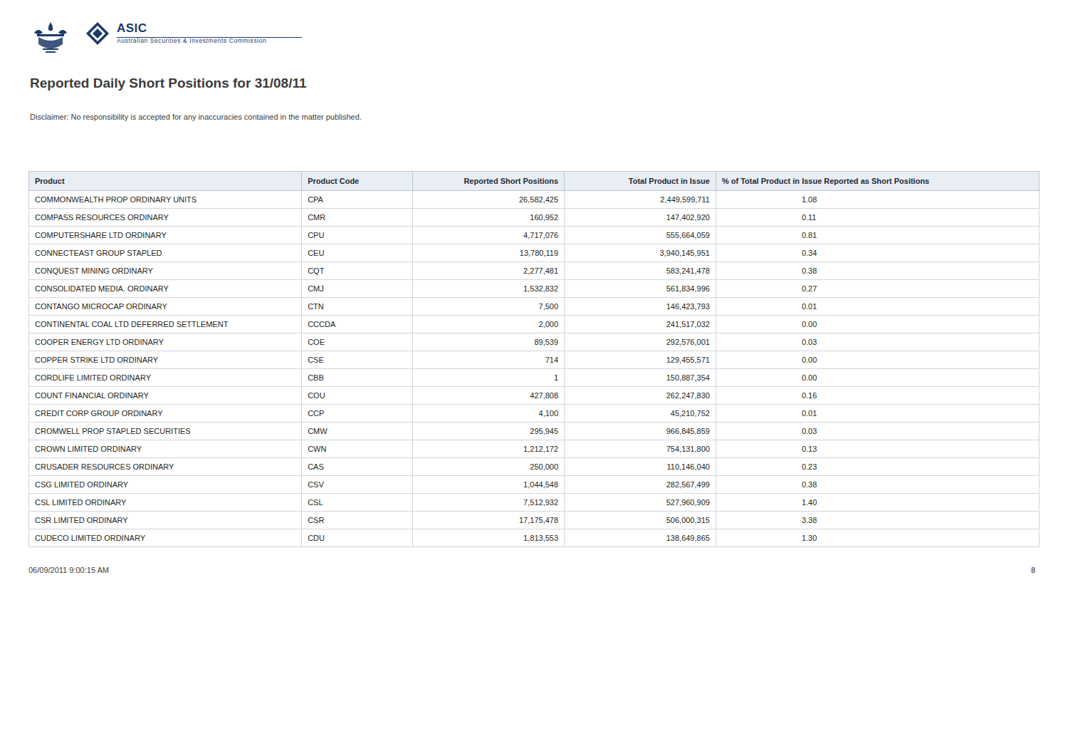ASIC
Australian Securities & Investments Commission
Reported Daily Short Positions for 31/08/11
Disclaimer: No responsibility is accepted for any inaccuracies contained in the matter published.
| Product | Product Code | Reported Short Positions | Total Product in Issue | % of Total Product in Issue Reported as Short Positions |
| --- | --- | --- | --- | --- |
| COMMONWEALTH PROP ORDINARY UNITS | CPA | 26,582,425 | 2,449,599,711 | 1.08 |
| COMPASS RESOURCES ORDINARY | CMR | 160,952 | 147,402,920 | 0.11 |
| COMPUTERSHARE LTD ORDINARY | CPU | 4,717,076 | 555,664,059 | 0.81 |
| CONNECTEAST GROUP STAPLED | CEU | 13,780,119 | 3,940,145,951 | 0.34 |
| CONQUEST MINING ORDINARY | CQT | 2,277,481 | 583,241,478 | 0.38 |
| CONSOLIDATED MEDIA. ORDINARY | CMJ | 1,532,832 | 561,834,996 | 0.27 |
| CONTANGO MICROCAP ORDINARY | CTN | 7,500 | 146,423,793 | 0.01 |
| CONTINENTAL COAL LTD DEFERRED SETTLEMENT | CCCDA | 2,000 | 241,517,032 | 0.00 |
| COOPER ENERGY LTD ORDINARY | COE | 89,539 | 292,576,001 | 0.03 |
| COPPER STRIKE LTD ORDINARY | CSE | 714 | 129,455,571 | 0.00 |
| CORDLIFE LIMITED ORDINARY | CBB | 1 | 150,887,354 | 0.00 |
| COUNT FINANCIAL ORDINARY | COU | 427,808 | 262,247,830 | 0.16 |
| CREDIT CORP GROUP ORDINARY | CCP | 4,100 | 45,210,752 | 0.01 |
| CROMWELL PROP STAPLED SECURITIES | CMW | 295,945 | 966,845,859 | 0.03 |
| CROWN LIMITED ORDINARY | CWN | 1,212,172 | 754,131,800 | 0.13 |
| CRUSADER RESOURCES ORDINARY | CAS | 250,000 | 110,146,040 | 0.23 |
| CSG LIMITED ORDINARY | CSV | 1,044,548 | 282,567,499 | 0.38 |
| CSL LIMITED ORDINARY | CSL | 7,512,932 | 527,960,909 | 1.40 |
| CSR LIMITED ORDINARY | CSR | 17,175,478 | 506,000,315 | 3.38 |
| CUDECO LIMITED ORDINARY | CDU | 1,813,553 | 138,649,865 | 1.30 |
06/09/2011 9:00:15 AM
8